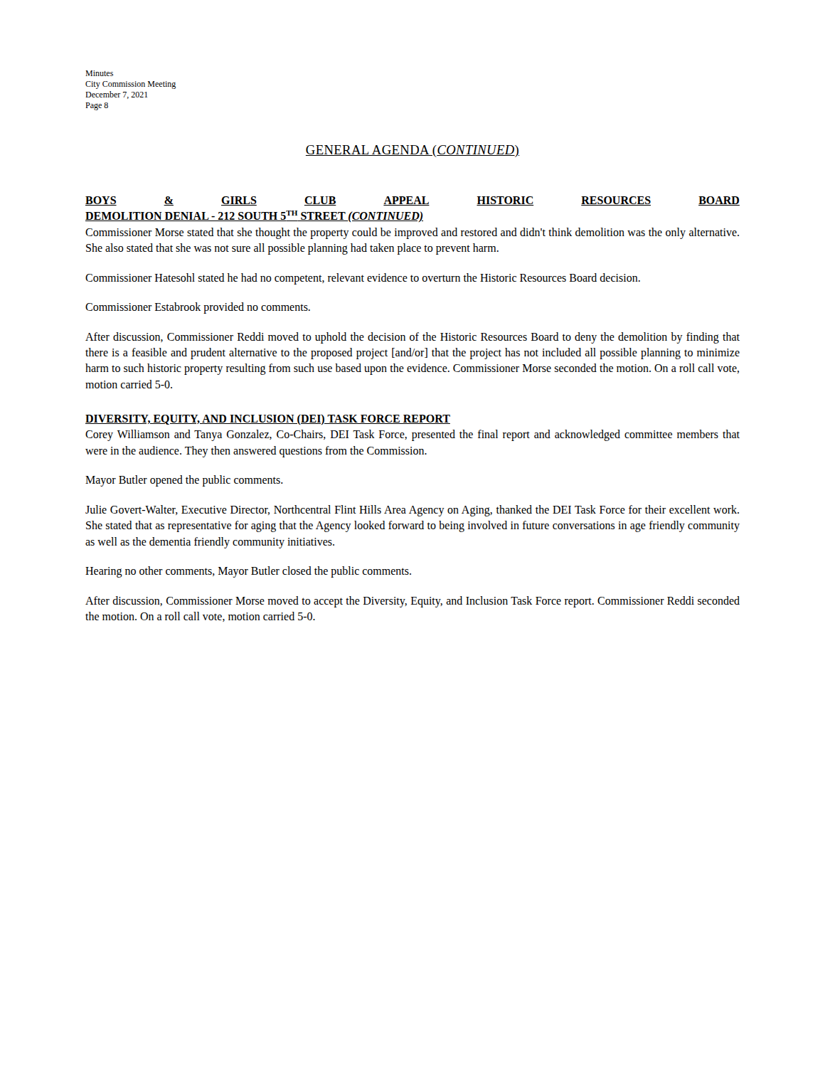Minutes
City Commission Meeting
December 7, 2021
Page 8
GENERAL AGENDA (CONTINUED)
BOYS&GIRLS CLUB APPEAL HISTORIC RESOURCES BOARD DEMOLITION DENIAL - 212 SOUTH 5TH STREET (CONTINUED)
Commissioner Morse stated that she thought the property could be improved and restored and didn't think demolition was the only alternative. She also stated that she was not sure all possible planning had taken place to prevent harm.
Commissioner Hatesohl stated he had no competent, relevant evidence to overturn the Historic Resources Board decision.
Commissioner Estabrook provided no comments.
After discussion, Commissioner Reddi moved to uphold the decision of the Historic Resources Board to deny the demolition by finding that there is a feasible and prudent alternative to the proposed project [and/or] that the project has not included all possible planning to minimize harm to such historic property resulting from such use based upon the evidence. Commissioner Morse seconded the motion. On a roll call vote, motion carried 5-0.
DIVERSITY, EQUITY, AND INCLUSION (DEI) TASK FORCE REPORT
Corey Williamson and Tanya Gonzalez, Co-Chairs, DEI Task Force, presented the final report and acknowledged committee members that were in the audience. They then answered questions from the Commission.
Mayor Butler opened the public comments.
Julie Govert-Walter, Executive Director, Northcentral Flint Hills Area Agency on Aging, thanked the DEI Task Force for their excellent work. She stated that as representative for aging that the Agency looked forward to being involved in future conversations in age friendly community as well as the dementia friendly community initiatives.
Hearing no other comments, Mayor Butler closed the public comments.
After discussion, Commissioner Morse moved to accept the Diversity, Equity, and Inclusion Task Force report. Commissioner Reddi seconded the motion. On a roll call vote, motion carried 5-0.